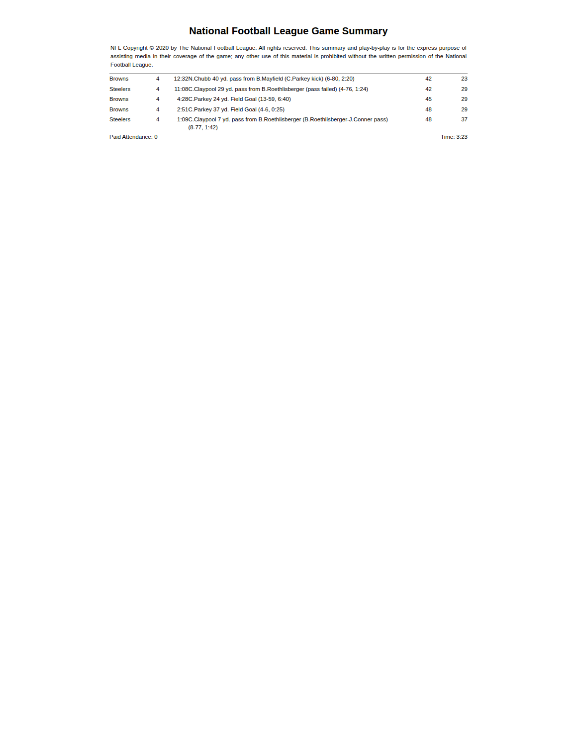National Football League Game Summary
NFL Copyright © 2020 by The National Football League. All rights reserved. This summary and play-by-play is for the express purpose of assisting media in their coverage of the game; any other use of this material is prohibited without the written permission of the National Football League.
| Browns | 4 | 12:32 | N.Chubb 40 yd. pass from B.Mayfield (C.Parkey kick) (6-80, 2:20) | 42 | 23 |
| Steelers | 4 | 11:08 | C.Claypool 29 yd. pass from B.Roethlisberger (pass failed) (4-76, 1:24) | 42 | 29 |
| Browns | 4 | 4:28 | C.Parkey 24 yd. Field Goal (13-59, 6:40) | 45 | 29 |
| Browns | 4 | 2:51 | C.Parkey 37 yd. Field Goal (4-6, 0:25) | 48 | 29 |
| Steelers | 4 | 1:09 | C.Claypool 7 yd. pass from B.Roethlisberger (B.Roethlisberger-J.Conner pass) (8-77, 1:42) | 48 | 37 |
Paid Attendance: 0
Time: 3:23